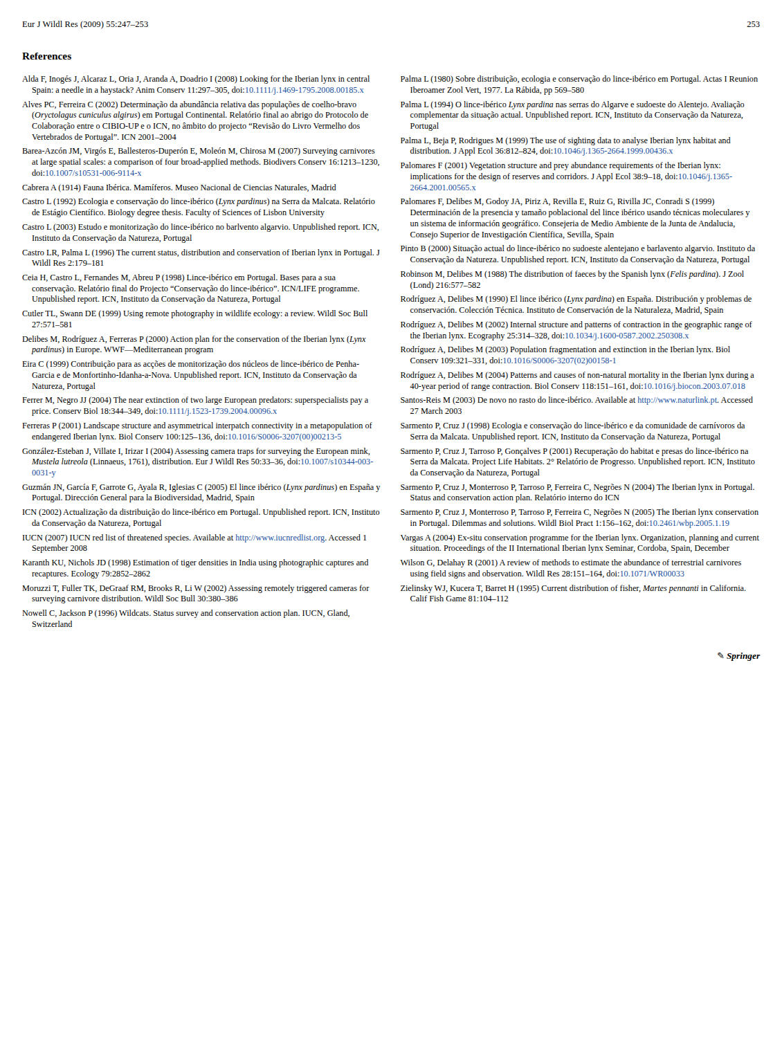Eur J Wildl Res (2009) 55:247–253 253
References
Alda F, Inogés J, Alcaraz L, Oria J, Aranda A, Doadrio I (2008) Looking for the Iberian lynx in central Spain: a needle in a haystack? Anim Conserv 11:297–305, doi:10.1111/j.1469-1795.2008.00185.x
Alves PC, Ferreira C (2002) Determinação da abundância relativa das populações de coelho-bravo (Oryctolagus cuniculus algirus) em Portugal Continental. Relatório final ao abrigo do Protocolo de Colaboração entre o CIBIO-UP e o ICN, no âmbito do projecto “Revisão do Livro Vermelho dos Vertebrados de Portugal”. ICN 2001–2004
Barea-Azcón JM, Virgós E, Ballesteros-Duperón E, Moleón M, Chirosa M (2007) Surveying carnivores at large spatial scales: a comparison of four broad-applied methods. Biodivers Conserv 16:1213–1230, doi:10.1007/s10531-006-9114-x
Cabrera A (1914) Fauna Ibérica. Mamíferos. Museo Nacional de Ciencias Naturales, Madrid
Castro L (1992) Ecologia e conservação do lince-ibérico (Lynx pardinus) na Serra da Malcata. Relatório de Estágio Científico. Biology degree thesis. Faculty of Sciences of Lisbon University
Castro L (2003) Estudo e monitorização do lince-ibérico no barlvento algarvio. Unpublished report. ICN, Instituto da Conservação da Natureza, Portugal
Castro LR, Palma L (1996) The current status, distribution and conservation of Iberian lynx in Portugal. J Wildl Res 2:179–181
Ceia H, Castro L, Fernandes M, Abreu P (1998) Lince-ibérico em Portugal. Bases para a sua conservação. Relatório final do Projecto “Conservação do lince-ibérico”. ICN/LIFE programme. Unpublished report. ICN, Instituto da Conservação da Natureza, Portugal
Cutler TL, Swann DE (1999) Using remote photography in wildlife ecology: a review. Wildl Soc Bull 27:571–581
Delibes M, Rodríguez A, Ferreras P (2000) Action plan for the conservation of the Iberian lynx (Lynx pardinus) in Europe. WWF—Mediterranean program
Eira C (1999) Contribuição para as acções de monitorização dos núcleos de lince-ibérico de Penha-Garcia e de Monfortinho-Idanha-a-Nova. Unpublished report. ICN, Instituto da Conservação da Natureza, Portugal
Ferrer M, Negro JJ (2004) The near extinction of two large European predators: superspecialists pay a price. Conserv Biol 18:344–349, doi:10.1111/j.1523-1739.2004.00096.x
Ferreras P (2001) Landscape structure and asymmetrical interpatch connectivity in a metapopulation of endangered Iberian lynx. Biol Conserv 100:125–136, doi:10.1016/S0006-3207(00)00213-5
González-Esteban J, Villate I, Irizar I (2004) Assessing camera traps for surveying the European mink, Mustela lutreola (Linnaeus, 1761), distribution. Eur J Wildl Res 50:33–36, doi:10.1007/s10344-003-0031-y
Guzmán JN, García F, Garrote G, Ayala R, Iglesias C (2005) El lince ibérico (Lynx pardinus) en España y Portugal. Dirección General para la Biodiversidad, Madrid, Spain
ICN (2002) Actualização da distribuição do lince-ibérico em Portugal. Unpublished report. ICN, Instituto da Conservação da Natureza, Portugal
IUCN (2007) IUCN red list of threatened species. Available at http://www.iucnredlist.org. Accessed 1 September 2008
Karanth KU, Nichols JD (1998) Estimation of tiger densities in India using photographic captures and recaptures. Ecology 79:2852–2862
Moruzzi T, Fuller TK, DeGraaf RM, Brooks R, Li W (2002) Assessing remotely triggered cameras for surveying carnivore distribution. Wildl Soc Bull 30:380–386
Nowell C, Jackson P (1996) Wildcats. Status survey and conservation action plan. IUCN, Gland, Switzerland
Palma L (1980) Sobre distribuição, ecologia e conservação do lince-ibérico em Portugal. Actas I Reunion Iberoamer Zool Vert, 1977. La Rábida, pp 569–580
Palma L (1994) O lince-ibérico Lynx pardina nas serras do Algarve e sudoeste do Alentejo. Avaliação complementar da situação actual. Unpublished report. ICN, Instituto da Conservação da Natureza, Portugal
Palma L, Beja P, Rodrigues M (1999) The use of sighting data to analyse Iberian lynx habitat and distribution. J Appl Ecol 36:812–824, doi:10.1046/j.1365-2664.1999.00436.x
Palomares F (2001) Vegetation structure and prey abundance requirements of the Iberian lynx: implications for the design of reserves and corridors. J Appl Ecol 38:9–18, doi:10.1046/j.1365-2664.2001.00565.x
Palomares F, Delibes M, Godoy JA, Piriz A, Revilla E, Ruiz G, Rivilla JC, Conradi S (1999) Determinación de la presencia y tamaño poblacional del lince ibérico usando técnicas moleculares y un sistema de información geográfico. Consejeria de Medio Ambiente de la Junta de Andalucia, Consejo Superior de Investigación Científica, Sevilla, Spain
Pinto B (2000) Situação actual do lince-ibérico no sudoeste alentejano e barlavento algarvio. Instituto da Conservação da Natureza. Unpublished report. ICN, Instituto da Conservação da Natureza, Portugal
Robinson M, Delibes M (1988) The distribution of faeces by the Spanish lynx (Felis pardina). J Zool (Lond) 216:577–582
Rodríguez A, Delibes M (1990) El lince ibérico (Lynx pardina) en España. Distribución y problemas de conservación. Colección Técnica. Instituto de Conservación de la Naturaleza, Madrid, Spain
Rodríguez A, Delibes M (2002) Internal structure and patterns of contraction in the geographic range of the Iberian lynx. Ecography 25:314–328, doi:10.1034/j.1600-0587.2002.250308.x
Rodríguez A, Delibes M (2003) Population fragmentation and extinction in the Iberian lynx. Biol Conserv 109:321–331, doi:10.1016/S0006-3207(02)00158-1
Rodríguez A, Delibes M (2004) Patterns and causes of non-natural mortality in the Iberian lynx during a 40-year period of range contraction. Biol Conserv 118:151–161, doi:10.1016/j.biocon.2003.07.018
Santos-Reis M (2003) De novo no rasto do lince-ibérico. Available at http://www.naturlink.pt. Accessed 27 March 2003
Sarmento P, Cruz J (1998) Ecologia e conservação do lince-ibérico e da comunidade de carnívoros da Serra da Malcata. Unpublished report. ICN, Instituto da Conservação da Natureza, Portugal
Sarmento P, Cruz J, Tarroso P, Gonçalves P (2001) Recuperação do habitat e presas do lince-ibérico na Serra da Malcata. Project Life Habitats. 2° Relatório de Progresso. Unpublished report. ICN, Instituto da Conservação da Natureza, Portugal
Sarmento P, Cruz J, Monterroso P, Tarroso P, Ferreira C, Negrões N (2004) The Iberian lynx in Portugal. Status and conservation action plan. Relatório interno do ICN
Sarmento P, Cruz J, Monterroso P, Tarroso P, Ferreira C, Negrões N (2005) The Iberian lynx conservation in Portugal. Dilemmas and solutions. Wildl Biol Pract 1:156–162, doi:10.2461/wbp.2005.1.19
Vargas A (2004) Ex-situ conservation programme for the Iberian lynx. Organization, planning and current situation. Proceedings of the II International Iberian lynx Seminar, Cordoba, Spain, December
Wilson G, Delahay R (2001) A review of methods to estimate the abundance of terrestrial carnivores using field signs and observation. Wildl Res 28:151–164, doi:10.1071/WR00033
Zielinsky WJ, Kucera T, Barret H (1995) Current distribution of fisher, Martes pennanti in California. Calif Fish Game 81:104–112
✎Springer